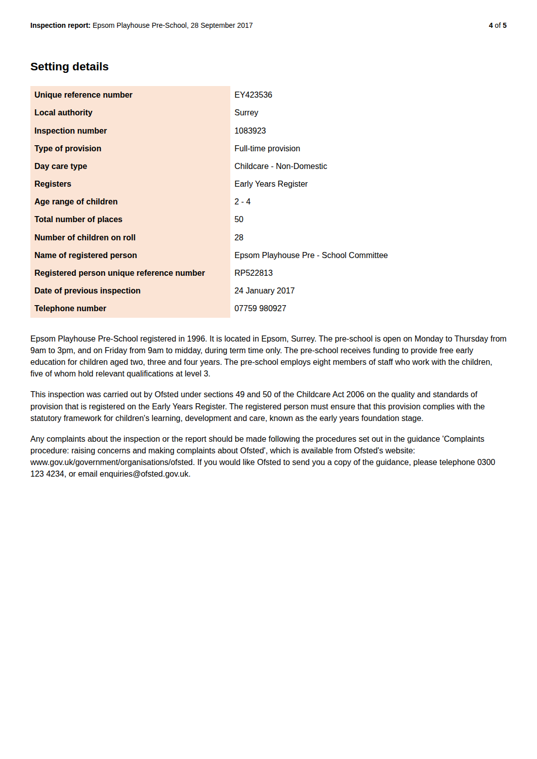Inspection report: Epsom Playhouse Pre-School, 28 September 2017
4 of 5
Setting details
| Unique reference number | EY423536 |
| Local authority | Surrey |
| Inspection number | 1083923 |
| Type of provision | Full-time provision |
| Day care type | Childcare - Non-Domestic |
| Registers | Early Years Register |
| Age range of children | 2 - 4 |
| Total number of places | 50 |
| Number of children on roll | 28 |
| Name of registered person | Epsom Playhouse Pre - School Committee |
| Registered person unique reference number | RP522813 |
| Date of previous inspection | 24 January 2017 |
| Telephone number | 07759 980927 |
Epsom Playhouse Pre-School registered in 1996. It is located in Epsom, Surrey. The pre-school is open on Monday to Thursday from 9am to 3pm, and on Friday from 9am to midday, during term time only. The pre-school receives funding to provide free early education for children aged two, three and four years. The pre-school employs eight members of staff who work with the children, five of whom hold relevant qualifications at level 3.
This inspection was carried out by Ofsted under sections 49 and 50 of the Childcare Act 2006 on the quality and standards of provision that is registered on the Early Years Register. The registered person must ensure that this provision complies with the statutory framework for children's learning, development and care, known as the early years foundation stage.
Any complaints about the inspection or the report should be made following the procedures set out in the guidance 'Complaints procedure: raising concerns and making complaints about Ofsted', which is available from Ofsted's website: www.gov.uk/government/organisations/ofsted. If you would like Ofsted to send you a copy of the guidance, please telephone 0300 123 4234, or email enquiries@ofsted.gov.uk.